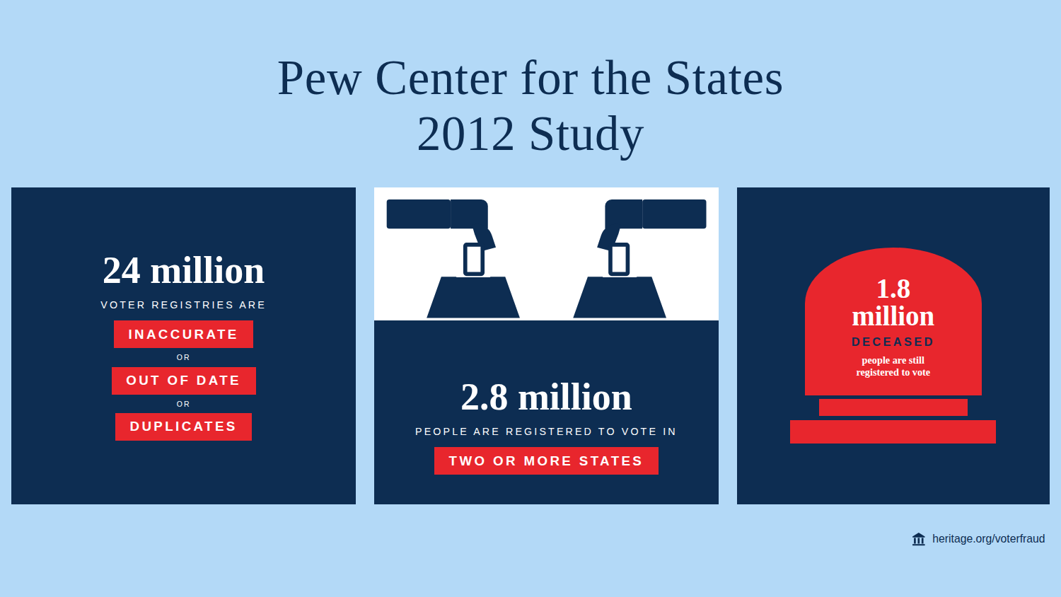Pew Center for the States 2012 Study
24 million
Voter Registries Are
Inaccurate
or
Out of Date
or
Duplicates
2.8 million
People Are Registered To Vote In
Two or More States
1.8 million
Deceased
people are still
registered to vote
heritage.org/voterfraud